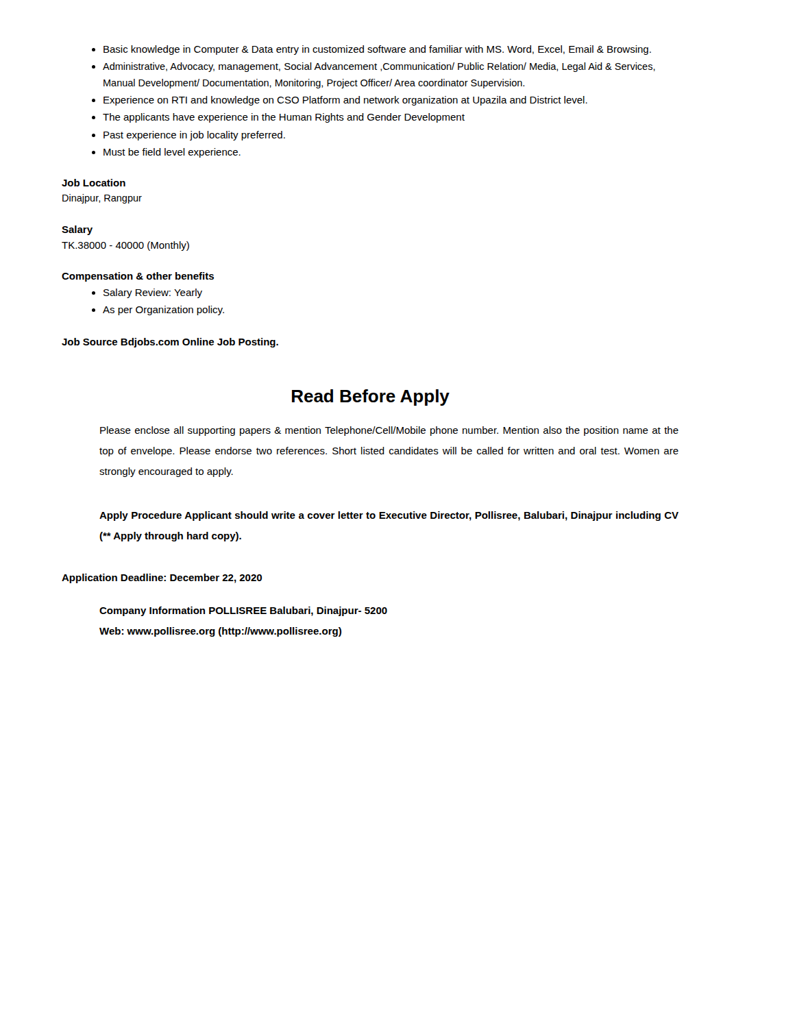Basic knowledge in Computer & Data entry in customized software and familiar with MS. Word, Excel, Email & Browsing.
Administrative, Advocacy, management, Social Advancement ,Communication/ Public Relation/ Media, Legal Aid & Services, Manual Development/ Documentation, Monitoring, Project Officer/ Area coordinator Supervision.
Experience on RTI and knowledge on CSO Platform and network organization at Upazila and District level.
The applicants have experience in the Human Rights and Gender Development
Past experience in job locality preferred.
Must be field level experience.
Job Location
Dinajpur, Rangpur
Salary
TK.38000 - 40000 (Monthly)
Compensation & other benefits
Salary Review: Yearly
As per Organization policy.
Job Source Bdjobs.com Online Job Posting.
Read Before Apply
Please enclose all supporting papers & mention Telephone/Cell/Mobile phone number. Mention also the position name at the top of envelope. Please endorse two references. Short listed candidates will be called for written and oral test. Women are strongly encouraged to apply.
Apply Procedure Applicant should write a cover letter to Executive Director, Pollisree, Balubari, Dinajpur including CV (** Apply through hard copy).
Application Deadline: December 22, 2020
Company Information POLLISREE Balubari, Dinajpur- 5200
Web: www.pollisree.org (http://www.pollisree.org)